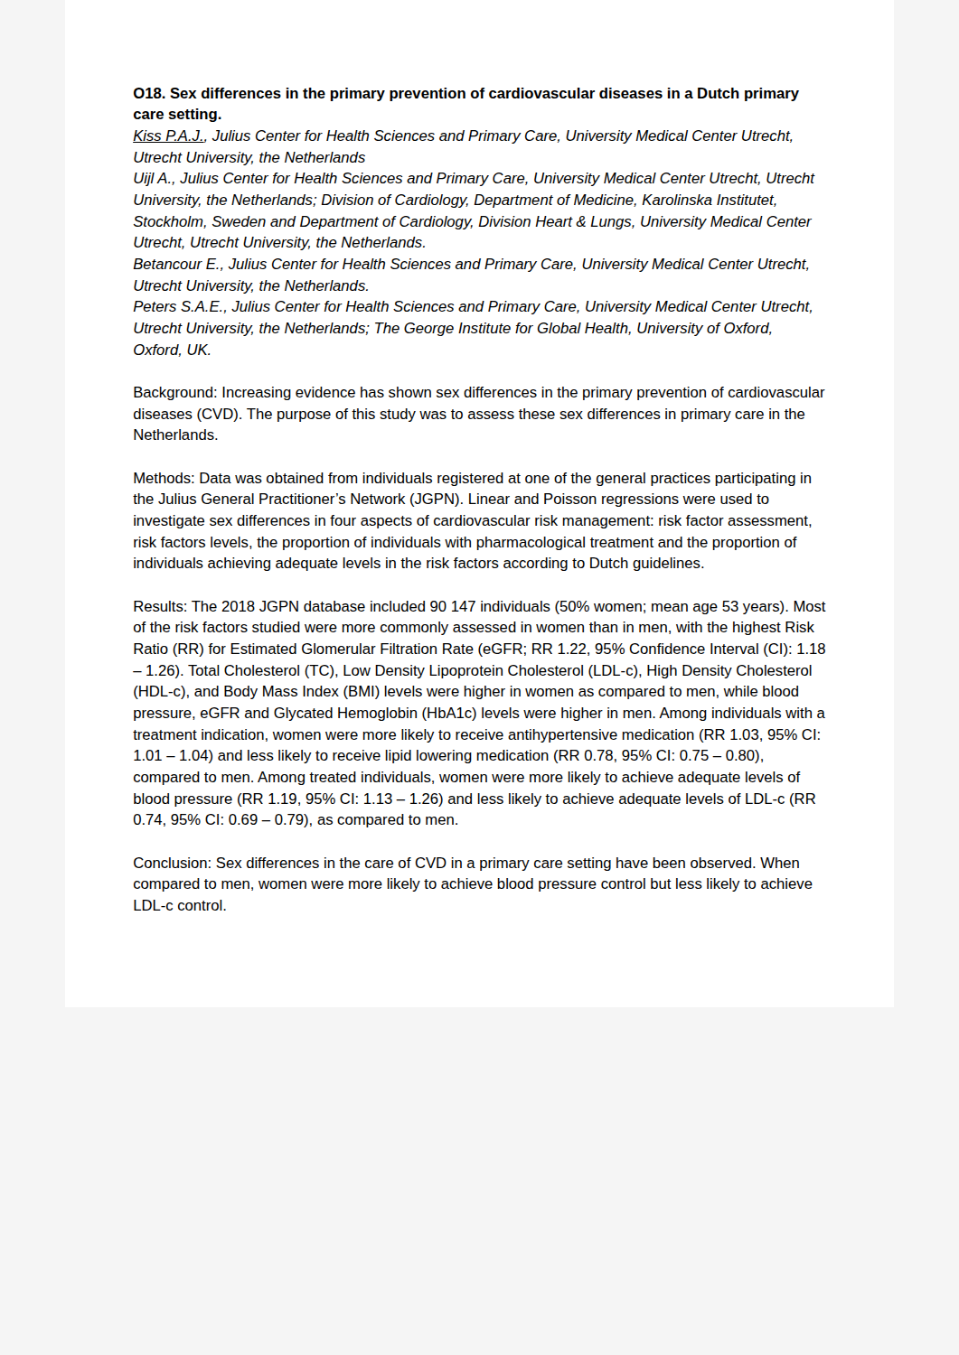O18. Sex differences in the primary prevention of cardiovascular diseases in a Dutch primary care setting.
Kiss P.A.J., Julius Center for Health Sciences and Primary Care, University Medical Center Utrecht, Utrecht University, the Netherlands
Uijl A., Julius Center for Health Sciences and Primary Care, University Medical Center Utrecht, Utrecht University, the Netherlands; Division of Cardiology, Department of Medicine, Karolinska Institutet, Stockholm, Sweden and Department of Cardiology, Division Heart & Lungs, University Medical Center Utrecht, Utrecht University, the Netherlands.
Betancour E., Julius Center for Health Sciences and Primary Care, University Medical Center Utrecht, Utrecht University, the Netherlands.
Peters S.A.E., Julius Center for Health Sciences and Primary Care, University Medical Center Utrecht, Utrecht University, the Netherlands; The George Institute for Global Health, University of Oxford, Oxford, UK.
Background: Increasing evidence has shown sex differences in the primary prevention of cardiovascular diseases (CVD). The purpose of this study was to assess these sex differences in primary care in the Netherlands.
Methods: Data was obtained from individuals registered at one of the general practices participating in the Julius General Practitioner’s Network (JGPN). Linear and Poisson regressions were used to investigate sex differences in four aspects of cardiovascular risk management: risk factor assessment, risk factors levels, the proportion of individuals with pharmacological treatment and the proportion of individuals achieving adequate levels in the risk factors according to Dutch guidelines.
Results: The 2018 JGPN database included 90 147 individuals (50% women; mean age 53 years). Most of the risk factors studied were more commonly assessed in women than in men, with the highest Risk Ratio (RR) for Estimated Glomerular Filtration Rate (eGFR; RR 1.22, 95% Confidence Interval (CI): 1.18 – 1.26). Total Cholesterol (TC), Low Density Lipoprotein Cholesterol (LDL-c), High Density Cholesterol (HDL-c), and Body Mass Index (BMI) levels were higher in women as compared to men, while blood pressure, eGFR and Glycated Hemoglobin (HbA1c) levels were higher in men. Among individuals with a treatment indication, women were more likely to receive antihypertensive medication (RR 1.03, 95% CI: 1.01 – 1.04) and less likely to receive lipid lowering medication (RR 0.78, 95% CI: 0.75 – 0.80), compared to men. Among treated individuals, women were more likely to achieve adequate levels of blood pressure (RR 1.19, 95% CI: 1.13 – 1.26) and less likely to achieve adequate levels of LDL-c (RR 0.74, 95% CI: 0.69 – 0.79), as compared to men.
Conclusion: Sex differences in the care of CVD in a primary care setting have been observed. When compared to men, women were more likely to achieve blood pressure control but less likely to achieve LDL-c control.